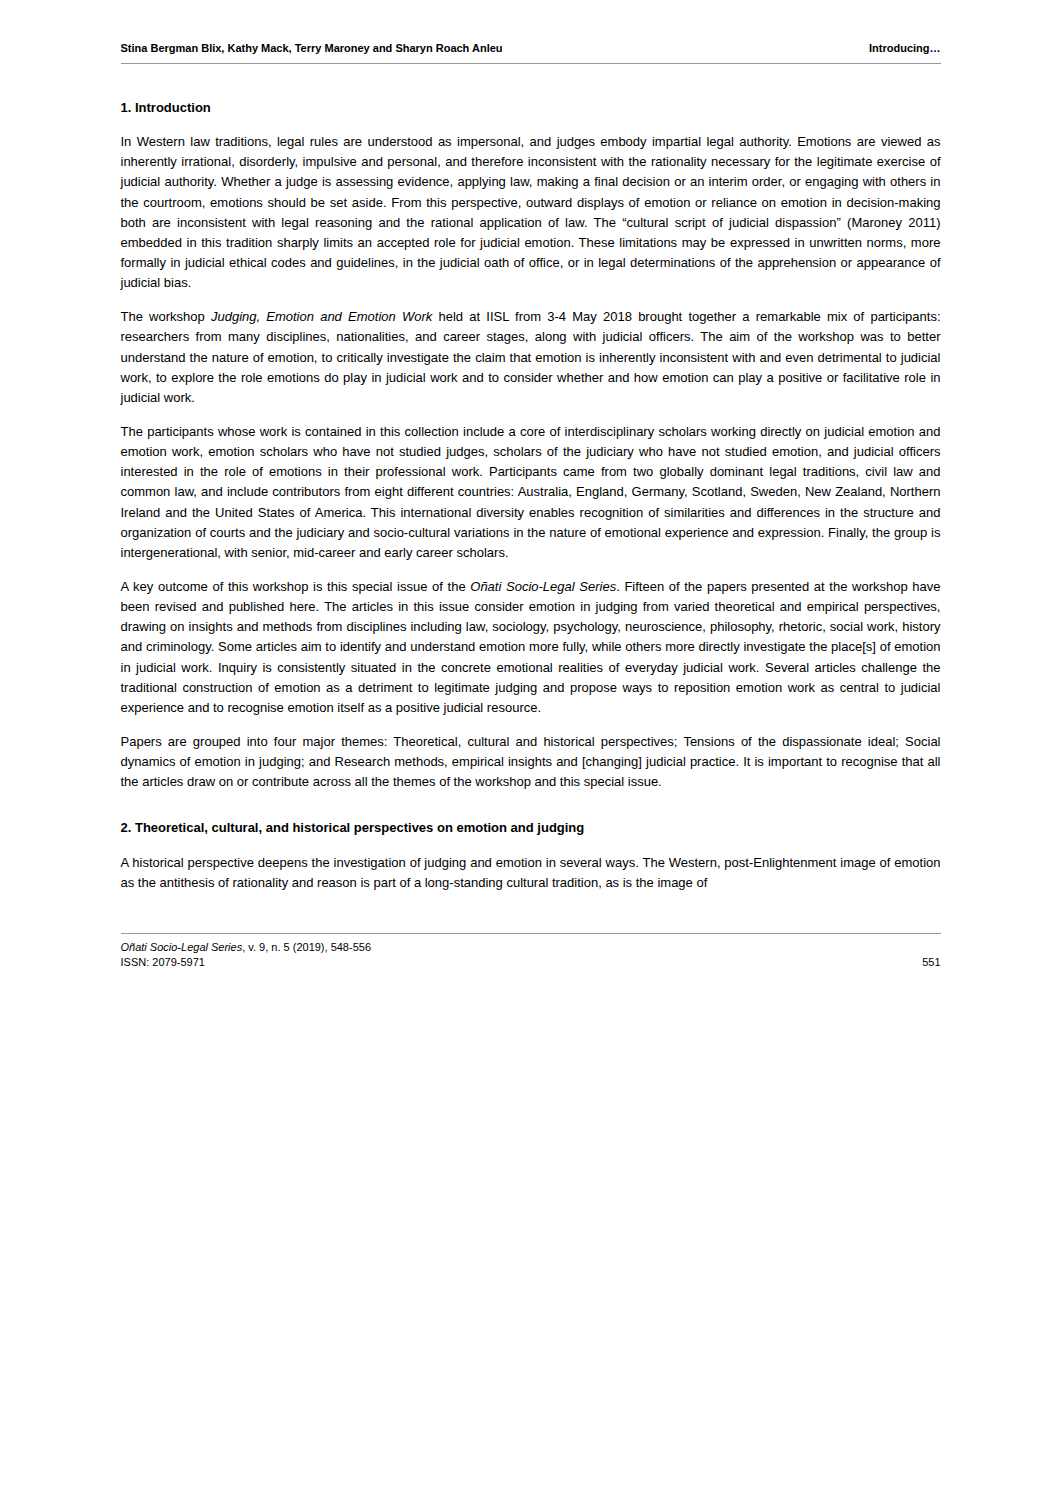Stina Bergman Blix, Kathy Mack, Terry Maroney and Sharyn Roach Anleu
Introducing…
1. Introduction
In Western law traditions, legal rules are understood as impersonal, and judges embody impartial legal authority. Emotions are viewed as inherently irrational, disorderly, impulsive and personal, and therefore inconsistent with the rationality necessary for the legitimate exercise of judicial authority. Whether a judge is assessing evidence, applying law, making a final decision or an interim order, or engaging with others in the courtroom, emotions should be set aside. From this perspective, outward displays of emotion or reliance on emotion in decision-making both are inconsistent with legal reasoning and the rational application of law. The “cultural script of judicial dispassion” (Maroney 2011) embedded in this tradition sharply limits an accepted role for judicial emotion. These limitations may be expressed in unwritten norms, more formally in judicial ethical codes and guidelines, in the judicial oath of office, or in legal determinations of the apprehension or appearance of judicial bias.
The workshop Judging, Emotion and Emotion Work held at IISL from 3-4 May 2018 brought together a remarkable mix of participants: researchers from many disciplines, nationalities, and career stages, along with judicial officers. The aim of the workshop was to better understand the nature of emotion, to critically investigate the claim that emotion is inherently inconsistent with and even detrimental to judicial work, to explore the role emotions do play in judicial work and to consider whether and how emotion can play a positive or facilitative role in judicial work.
The participants whose work is contained in this collection include a core of interdisciplinary scholars working directly on judicial emotion and emotion work, emotion scholars who have not studied judges, scholars of the judiciary who have not studied emotion, and judicial officers interested in the role of emotions in their professional work. Participants came from two globally dominant legal traditions, civil law and common law, and include contributors from eight different countries: Australia, England, Germany, Scotland, Sweden, New Zealand, Northern Ireland and the United States of America. This international diversity enables recognition of similarities and differences in the structure and organization of courts and the judiciary and socio-cultural variations in the nature of emotional experience and expression. Finally, the group is intergenerational, with senior, mid-career and early career scholars.
A key outcome of this workshop is this special issue of the Oñati Socio-Legal Series. Fifteen of the papers presented at the workshop have been revised and published here. The articles in this issue consider emotion in judging from varied theoretical and empirical perspectives, drawing on insights and methods from disciplines including law, sociology, psychology, neuroscience, philosophy, rhetoric, social work, history and criminology. Some articles aim to identify and understand emotion more fully, while others more directly investigate the place[s] of emotion in judicial work. Inquiry is consistently situated in the concrete emotional realities of everyday judicial work. Several articles challenge the traditional construction of emotion as a detriment to legitimate judging and propose ways to reposition emotion work as central to judicial experience and to recognise emotion itself as a positive judicial resource.
Papers are grouped into four major themes: Theoretical, cultural and historical perspectives; Tensions of the dispassionate ideal; Social dynamics of emotion in judging; and Research methods, empirical insights and [changing] judicial practice. It is important to recognise that all the articles draw on or contribute across all the themes of the workshop and this special issue.
2. Theoretical, cultural, and historical perspectives on emotion and judging
A historical perspective deepens the investigation of judging and emotion in several ways. The Western, post-Enlightenment image of emotion as the antithesis of rationality and reason is part of a long-standing cultural tradition, as is the image of
Oñati Socio-Legal Series, v. 9, n. 5 (2019), 548-556
ISSN: 2079-5971
551